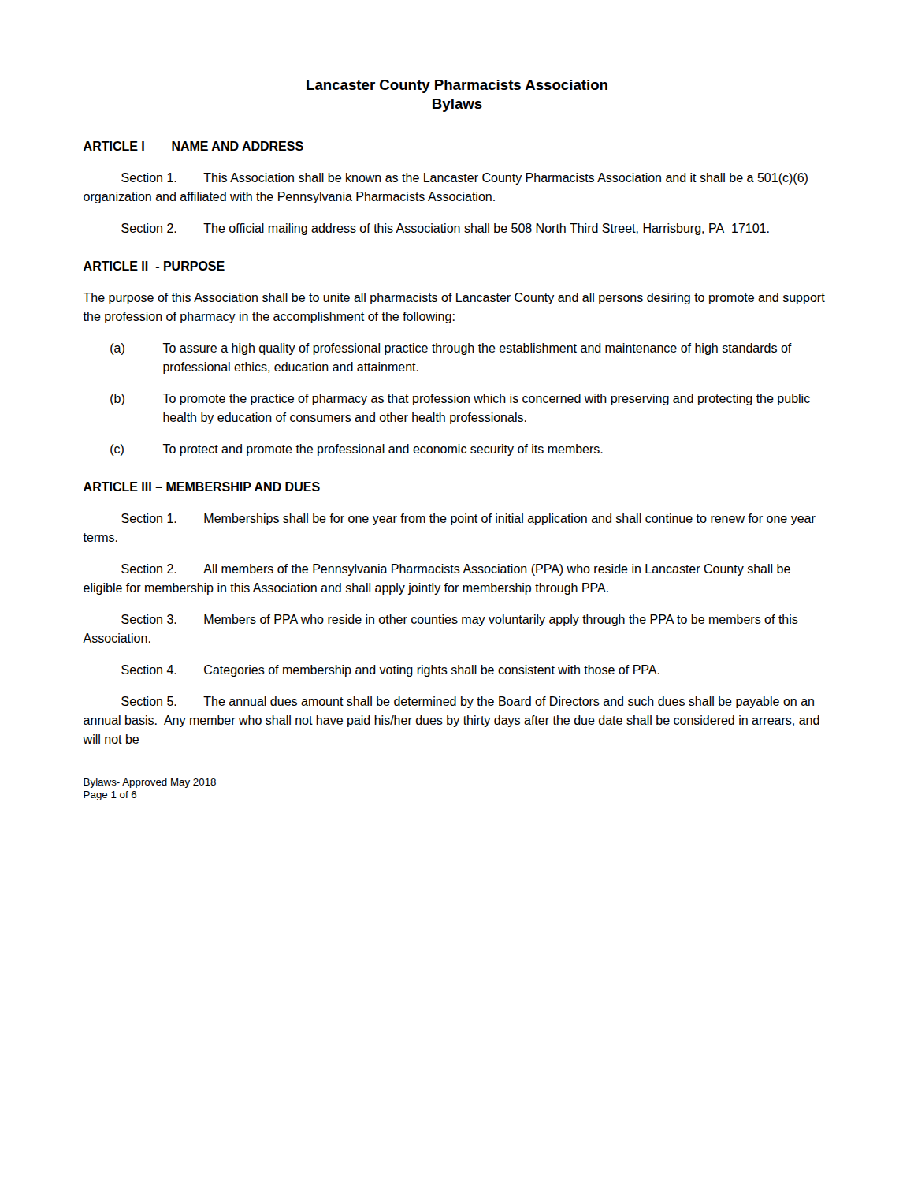Lancaster County Pharmacists Association
Bylaws
ARTICLE I NAME AND ADDRESS
Section 1. This Association shall be known as the Lancaster County Pharmacists Association and it shall be a 501(c)(6) organization and affiliated with the Pennsylvania Pharmacists Association.
Section 2. The official mailing address of this Association shall be 508 North Third Street, Harrisburg, PA 17101.
ARTICLE II - PURPOSE
The purpose of this Association shall be to unite all pharmacists of Lancaster County and all persons desiring to promote and support the profession of pharmacy in the accomplishment of the following:
(a) To assure a high quality of professional practice through the establishment and maintenance of high standards of professional ethics, education and attainment.
(b) To promote the practice of pharmacy as that profession which is concerned with preserving and protecting the public health by education of consumers and other health professionals.
(c) To protect and promote the professional and economic security of its members.
ARTICLE III – MEMBERSHIP AND DUES
Section 1. Memberships shall be for one year from the point of initial application and shall continue to renew for one year terms.
Section 2. All members of the Pennsylvania Pharmacists Association (PPA) who reside in Lancaster County shall be eligible for membership in this Association and shall apply jointly for membership through PPA.
Section 3. Members of PPA who reside in other counties may voluntarily apply through the PPA to be members of this Association.
Section 4. Categories of membership and voting rights shall be consistent with those of PPA.
Section 5. The annual dues amount shall be determined by the Board of Directors and such dues shall be payable on an annual basis. Any member who shall not have paid his/her dues by thirty days after the due date shall be considered in arrears, and will not be
Bylaws- Approved May 2018
Page 1 of 6